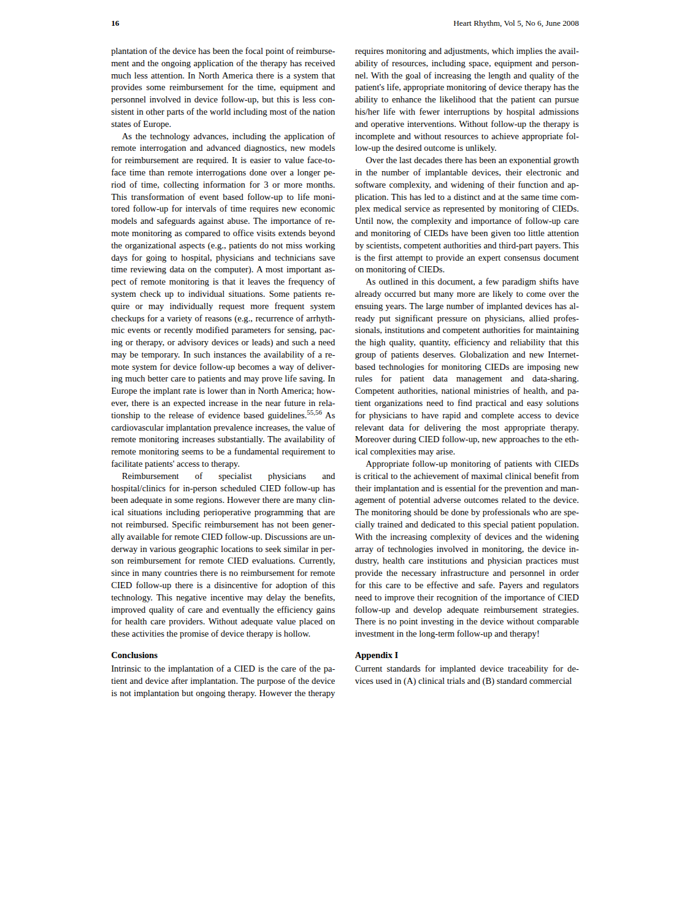16 Heart Rhythm, Vol 5, No 6, June 2008
plantation of the device has been the focal point of reimbursement and the ongoing application of the therapy has received much less attention. In North America there is a system that provides some reimbursement for the time, equipment and personnel involved in device follow-up, but this is less consistent in other parts of the world including most of the nation states of Europe.
As the technology advances, including the application of remote interrogation and advanced diagnostics, new models for reimbursement are required. It is easier to value face-to-face time than remote interrogations done over a longer period of time, collecting information for 3 or more months. This transformation of event based follow-up to life monitored follow-up for intervals of time requires new economic models and safeguards against abuse. The importance of remote monitoring as compared to office visits extends beyond the organizational aspects (e.g., patients do not miss working days for going to hospital, physicians and technicians save time reviewing data on the computer). A most important aspect of remote monitoring is that it leaves the frequency of system check up to individual situations. Some patients require or may individually request more frequent system checkups for a variety of reasons (e.g., recurrence of arrhythmic events or recently modified parameters for sensing, pacing or therapy, or advisory devices or leads) and such a need may be temporary. In such instances the availability of a remote system for device follow-up becomes a way of delivering much better care to patients and may prove life saving. In Europe the implant rate is lower than in North America; however, there is an expected increase in the near future in relationship to the release of evidence based guidelines.55,56 As cardiovascular implantation prevalence increases, the value of remote monitoring increases substantially. The availability of remote monitoring seems to be a fundamental requirement to facilitate patients' access to therapy.
Reimbursement of specialist physicians and hospital/clinics for in-person scheduled CIED follow-up has been adequate in some regions. However there are many clinical situations including perioperative programming that are not reimbursed. Specific reimbursement has not been generally available for remote CIED follow-up. Discussions are underway in various geographic locations to seek similar in person reimbursement for remote CIED evaluations. Currently, since in many countries there is no reimbursement for remote CIED follow-up there is a disincentive for adoption of this technology. This negative incentive may delay the benefits, improved quality of care and eventually the efficiency gains for health care providers. Without adequate value placed on these activities the promise of device therapy is hollow.
Conclusions
Intrinsic to the implantation of a CIED is the care of the patient and device after implantation. The purpose of the device is not implantation but ongoing therapy. However the therapy requires monitoring and adjustments, which implies the availability of resources, including space, equipment and personnel. With the goal of increasing the length and quality of the patient's life, appropriate monitoring of device therapy has the ability to enhance the likelihood that the patient can pursue his/her life with fewer interruptions by hospital admissions and operative interventions. Without follow-up the therapy is incomplete and without resources to achieve appropriate follow-up the desired outcome is unlikely.
Over the last decades there has been an exponential growth in the number of implantable devices, their electronic and software complexity, and widening of their function and application. This has led to a distinct and at the same time complex medical service as represented by monitoring of CIEDs. Until now, the complexity and importance of follow-up care and monitoring of CIEDs have been given too little attention by scientists, competent authorities and third-part payers. This is the first attempt to provide an expert consensus document on monitoring of CIEDs.
As outlined in this document, a few paradigm shifts have already occurred but many more are likely to come over the ensuing years. The large number of implanted devices has already put significant pressure on physicians, allied professionals, institutions and competent authorities for maintaining the high quality, quantity, efficiency and reliability that this group of patients deserves. Globalization and new Internet-based technologies for monitoring CIEDs are imposing new rules for patient data management and data-sharing. Competent authorities, national ministries of health, and patient organizations need to find practical and easy solutions for physicians to have rapid and complete access to device relevant data for delivering the most appropriate therapy. Moreover during CIED follow-up, new approaches to the ethical complexities may arise.
Appropriate follow-up monitoring of patients with CIEDs is critical to the achievement of maximal clinical benefit from their implantation and is essential for the prevention and management of potential adverse outcomes related to the device. The monitoring should be done by professionals who are specially trained and dedicated to this special patient population. With the increasing complexity of devices and the widening array of technologies involved in monitoring, the device industry, health care institutions and physician practices must provide the necessary infrastructure and personnel in order for this care to be effective and safe. Payers and regulators need to improve their recognition of the importance of CIED follow-up and develop adequate reimbursement strategies. There is no point investing in the device without comparable investment in the long-term follow-up and therapy!
Appendix I
Current standards for implanted device traceability for devices used in (A) clinical trials and (B) standard commercial